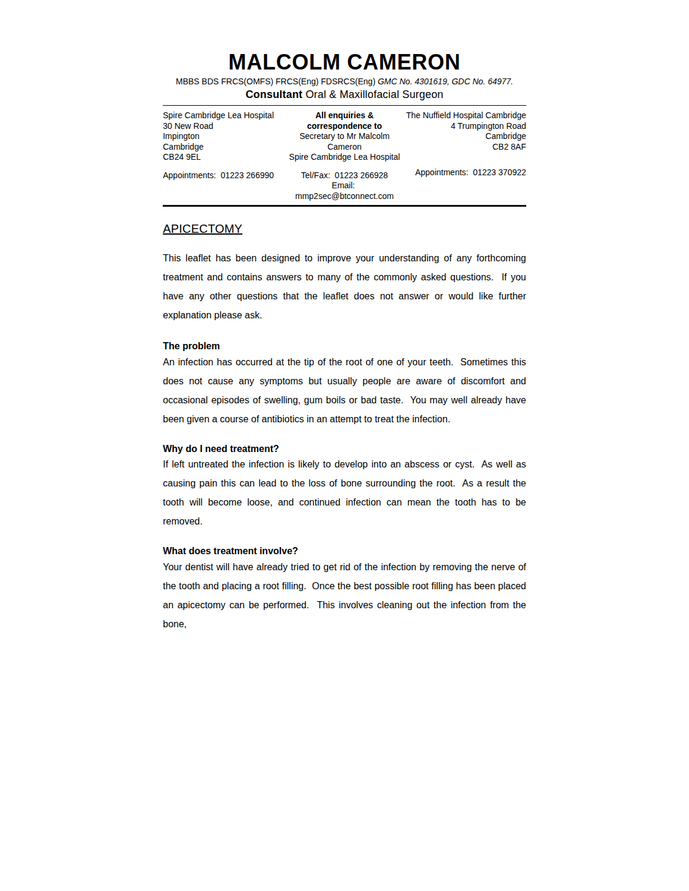MALCOLM CAMERON
MBBS BDS FRCS(OMFS) FRCS(Eng) FDSRCS(Eng) GMC No. 4301619, GDC No. 64977.
Consultant Oral & Maxillofacial Surgeon
| Spire Cambridge Lea Hospital 30 New Road Impington Cambridge CB24 9EL Appointments: 01223 266990 | All enquiries & correspondence to Secretary to Mr Malcolm Cameron Spire Cambridge Lea Hospital Tel/Fax: 01223 266928 Email: mmp2sec@btconnect.com | The Nuffield Hospital Cambridge 4 Trumpington Road Cambridge CB2 8AF Appointments: 01223 370922 |
APICECTOMY
This leaflet has been designed to improve your understanding of any forthcoming treatment and contains answers to many of the commonly asked questions. If you have any other questions that the leaflet does not answer or would like further explanation please ask.
The problem
An infection has occurred at the tip of the root of one of your teeth. Sometimes this does not cause any symptoms but usually people are aware of discomfort and occasional episodes of swelling, gum boils or bad taste. You may well already have been given a course of antibiotics in an attempt to treat the infection.
Why do I need treatment?
If left untreated the infection is likely to develop into an abscess or cyst. As well as causing pain this can lead to the loss of bone surrounding the root. As a result the tooth will become loose, and continued infection can mean the tooth has to be removed.
What does treatment involve?
Your dentist will have already tried to get rid of the infection by removing the nerve of the tooth and placing a root filling. Once the best possible root filling has been placed an apicectomy can be performed. This involves cleaning out the infection from the bone,